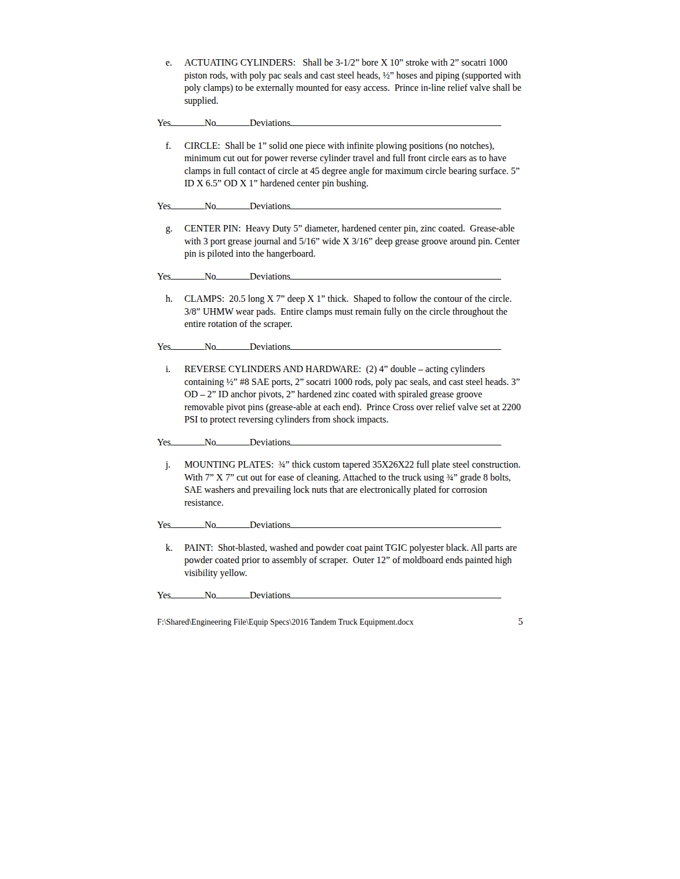e. ACTUATING CYLINDERS: Shall be 3-1/2” bore X 10” stroke with 2” socatri 1000 piston rods, with poly pac seals and cast steel heads, ½” hoses and piping (supported with poly clamps) to be externally mounted for easy access. Prince in-line relief valve shall be supplied.
Yes No Deviations
f. CIRCLE: Shall be 1” solid one piece with infinite plowing positions (no notches), minimum cut out for power reverse cylinder travel and full front circle ears as to have clamps in full contact of circle at 45 degree angle for maximum circle bearing surface. 5” ID X 6.5” OD X 1” hardened center pin bushing.
Yes No Deviations
g. CENTER PIN: Heavy Duty 5” diameter, hardened center pin, zinc coated. Grease-able with 3 port grease journal and 5/16” wide X 3/16” deep grease groove around pin. Center pin is piloted into the hangerboard.
Yes No Deviations
h. CLAMPS: 20.5 long X 7” deep X 1” thick. Shaped to follow the contour of the circle. 3/8” UHMW wear pads. Entire clamps must remain fully on the circle throughout the entire rotation of the scraper.
Yes No Deviations
i. REVERSE CYLINDERS AND HARDWARE: (2) 4” double – acting cylinders containing ½” #8 SAE ports, 2” socatri 1000 rods, poly pac seals, and cast steel heads. 3” OD – 2” ID anchor pivots, 2” hardened zinc coated with spiraled grease groove removable pivot pins (grease-able at each end). Prince Cross over relief valve set at 2200 PSI to protect reversing cylinders from shock impacts.
Yes No Deviations
j. MOUNTING PLATES: ¾” thick custom tapered 35X26X22 full plate steel construction. With 7” X 7” cut out for ease of cleaning. Attached to the truck using ¾” grade 8 bolts, SAE washers and prevailing lock nuts that are electronically plated for corrosion resistance.
Yes No Deviations
k. PAINT: Shot-blasted, washed and powder coat paint TGIC polyester black. All parts are powder coated prior to assembly of scraper. Outer 12” of moldboard ends painted high visibility yellow.
Yes No Deviations
F:\Shared\Engineering File\Equip Specs\2016 Tandem Truck Equipment.docx 5